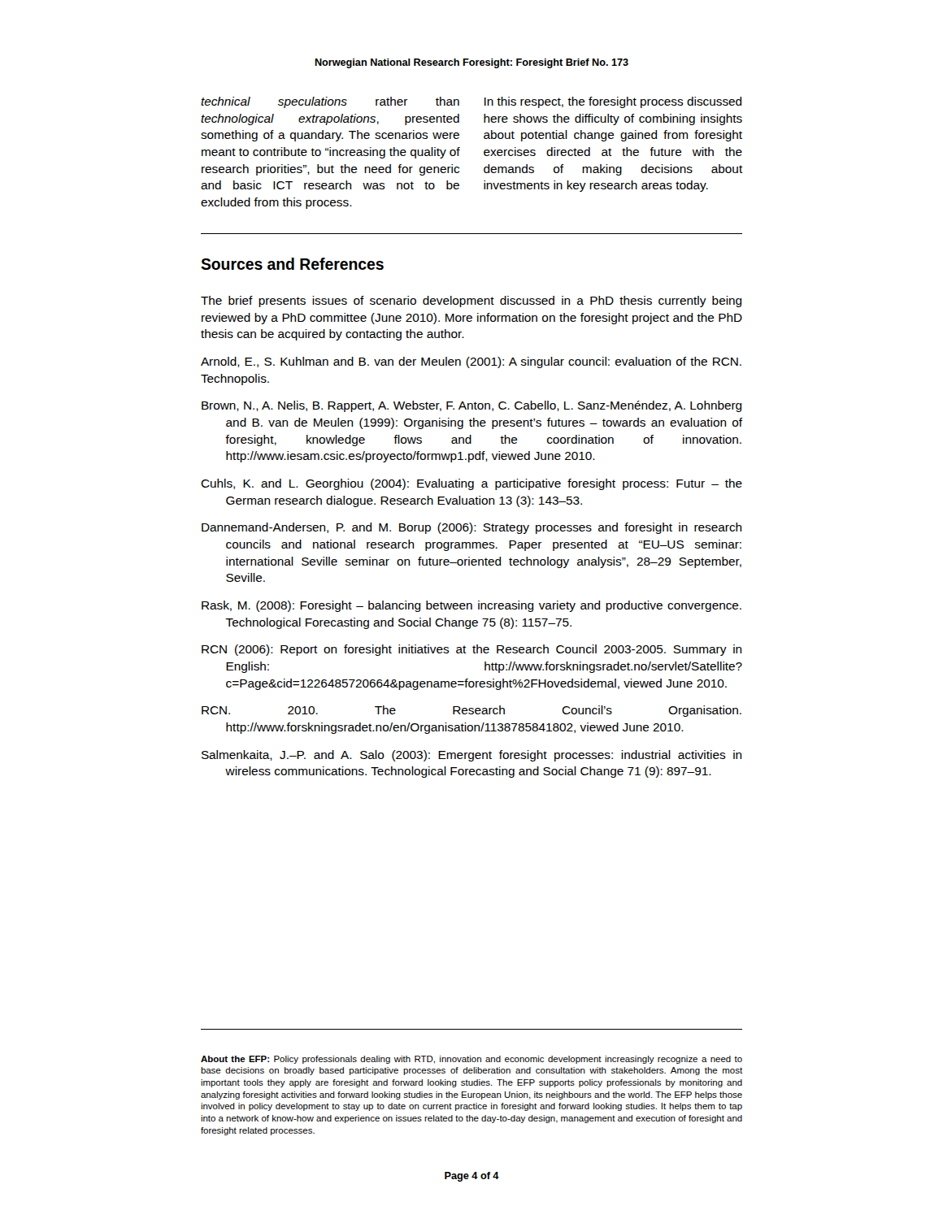Norwegian National Research Foresight: Foresight Brief No. 173
technical speculations rather than technological extrapolations, presented something of a quandary. The scenarios were meant to contribute to “increasing the quality of research priorities”, but the need for generic and basic ICT research was not to be excluded from this process.
In this respect, the foresight process discussed here shows the difficulty of combining insights about potential change gained from foresight exercises directed at the future with the demands of making decisions about investments in key research areas today.
Sources and References
The brief presents issues of scenario development discussed in a PhD thesis currently being reviewed by a PhD committee (June 2010). More information on the foresight project and the PhD thesis can be acquired by contacting the author.
Arnold, E., S. Kuhlman and B. van der Meulen (2001): A singular council: evaluation of the RCN. Technopolis.
Brown, N., A. Nelis, B. Rappert, A. Webster, F. Anton, C. Cabello, L. Sanz-Menéndez, A. Lohnberg and B. van de Meulen (1999): Organising the present’s futures – towards an evaluation of foresight, knowledge flows and the coordination of innovation. http://www.iesam.csic.es/proyecto/formwp1.pdf, viewed June 2010.
Cuhls, K. and L. Georghiou (2004): Evaluating a participative foresight process: Futur – the German research dialogue. Research Evaluation 13 (3): 143–53.
Dannemand-Andersen, P. and M. Borup (2006): Strategy processes and foresight in research councils and national research programmes. Paper presented at “EU–US seminar: international Seville seminar on future–oriented technology analysis”, 28–29 September, Seville.
Rask, M. (2008): Foresight – balancing between increasing variety and productive convergence. Technological Forecasting and Social Change 75 (8): 1157–75.
RCN (2006): Report on foresight initiatives at the Research Council 2003-2005. Summary in English: http://www.forskningsradet.no/servlet/Satellite?c=Page&cid=1226485720664&pagename=foresight%2FHovedsidemal, viewed June 2010.
RCN. 2010. The Research Council’s Organisation. http://www.forskningsradet.no/en/Organisation/1138785841802, viewed June 2010.
Salmenkaita, J.–P. and A. Salo (2003): Emergent foresight processes: industrial activities in wireless communications. Technological Forecasting and Social Change 71 (9): 897–91.
About the EFP: Policy professionals dealing with RTD, innovation and economic development increasingly recognize a need to base decisions on broadly based participative processes of deliberation and consultation with stakeholders. Among the most important tools they apply are foresight and forward looking studies. The EFP supports policy professionals by monitoring and analyzing foresight activities and forward looking studies in the European Union, its neighbours and the world. The EFP helps those involved in policy development to stay up to date on current practice in foresight and forward looking studies. It helps them to tap into a network of know-how and experience on issues related to the day-to-day design, management and execution of foresight and foresight related processes.
Page 4 of 4